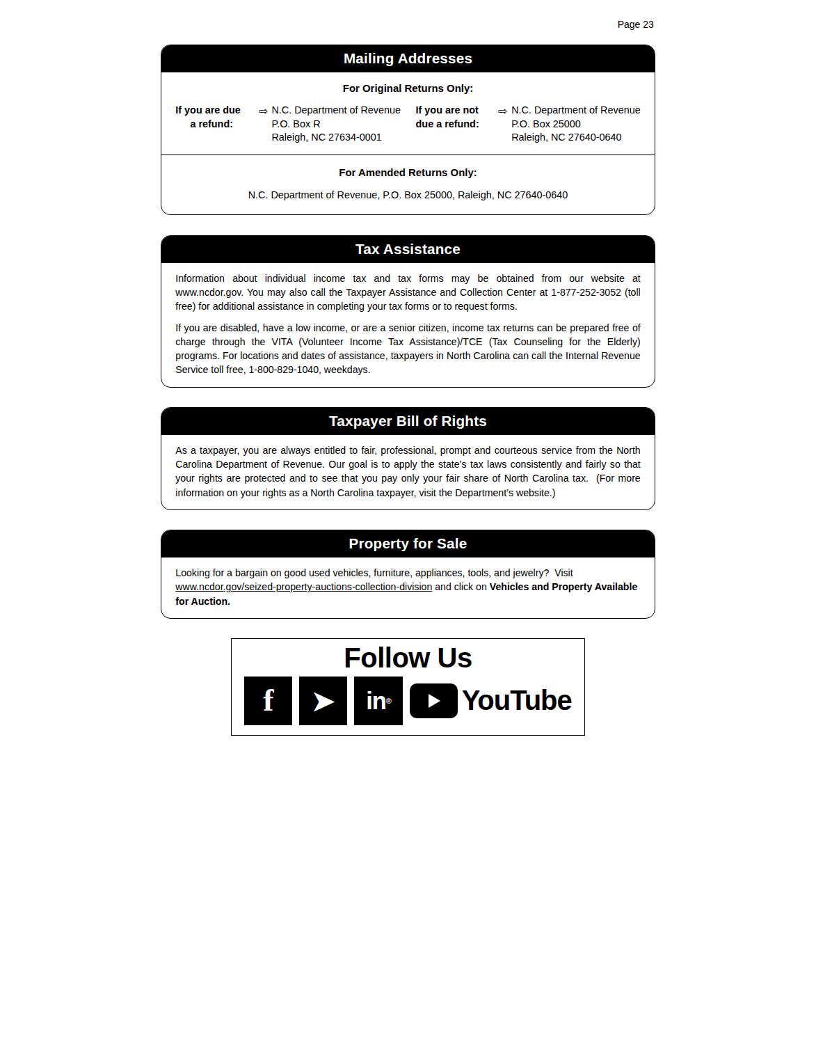Page 23
Mailing Addresses
For Original Returns Only:
| If you are due a refund: | ⇨ | N.C. Department of Revenue P.O. Box R Raleigh, NC 27634-0001 | | If you are not due a refund: | ⇨ | N.C. Department of Revenue P.O. Box 25000 Raleigh, NC 27640-0640 |
For Amended Returns Only:
N.C. Department of Revenue, P.O. Box 25000, Raleigh, NC 27640-0640
Tax Assistance
Information about individual income tax and tax forms may be obtained from our website at www.ncdor.gov. You may also call the Taxpayer Assistance and Collection Center at 1-877-252-3052 (toll free) for additional assistance in completing your tax forms or to request forms.
If you are disabled, have a low income, or are a senior citizen, income tax returns can be prepared free of charge through the VITA (Volunteer Income Tax Assistance)/TCE (Tax Counseling for the Elderly) programs. For locations and dates of assistance, taxpayers in North Carolina can call the Internal Revenue Service toll free, 1-800-829-1040, weekdays.
Taxpayer Bill of Rights
As a taxpayer, you are always entitled to fair, professional, prompt and courteous service from the North Carolina Department of Revenue. Our goal is to apply the state’s tax laws consistently and fairly so that your rights are protected and to see that you pay only your fair share of North Carolina tax. (For more information on your rights as a North Carolina taxpayer, visit the Department’s website.)
Property for Sale
Looking for a bargain on good used vehicles, furniture, appliances, tools, and jewelry? Visit www.ncdor.gov/seized-property-auctions-collection-division and click on Vehicles and Property Available for Auction.
Follow Us
f
➤
in®
YouTube